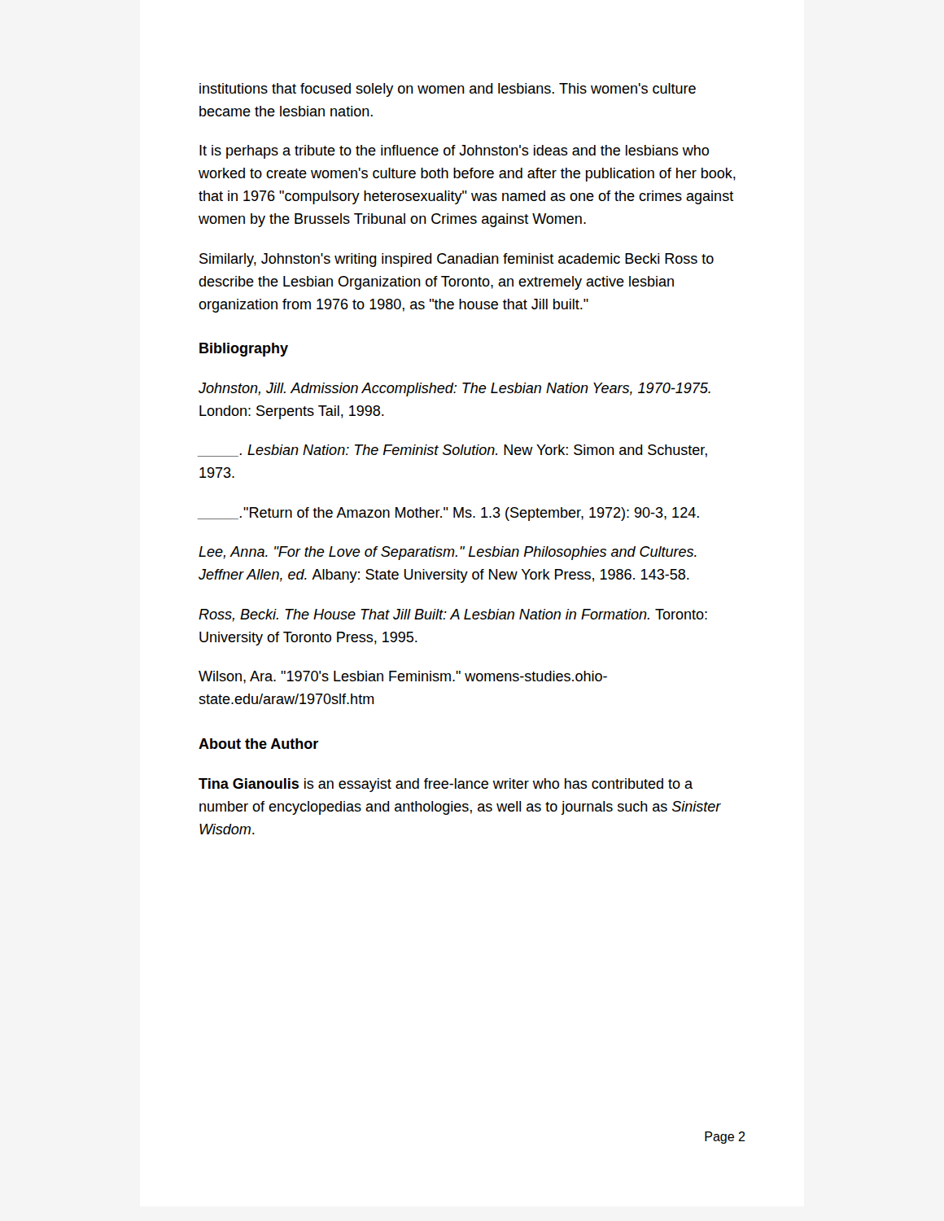institutions that focused solely on women and lesbians. This women's culture became the lesbian nation.
It is perhaps a tribute to the influence of Johnston's ideas and the lesbians who worked to create women's culture both before and after the publication of her book, that in 1976 "compulsory heterosexuality" was named as one of the crimes against women by the Brussels Tribunal on Crimes against Women.
Similarly, Johnston's writing inspired Canadian feminist academic Becki Ross to describe the Lesbian Organization of Toronto, an extremely active lesbian organization from 1976 to 1980, as "the house that Jill built."
Bibliography
Johnston, Jill. Admission Accomplished: The Lesbian Nation Years, 1970-1975. London: Serpents Tail, 1998.
_____. Lesbian Nation: The Feminist Solution. New York: Simon and Schuster, 1973.
_____."Return of the Amazon Mother." Ms. 1.3 (September, 1972): 90-3, 124.
Lee, Anna. "For the Love of Separatism." Lesbian Philosophies and Cultures. Jeffner Allen, ed. Albany: State University of New York Press, 1986. 143-58.
Ross, Becki. The House That Jill Built: A Lesbian Nation in Formation. Toronto: University of Toronto Press, 1995.
Wilson, Ara. "1970's Lesbian Feminism." womens-studies.ohio-state.edu/araw/1970slf.htm
About the Author
Tina Gianoulis is an essayist and free-lance writer who has contributed to a number of encyclopedias and anthologies, as well as to journals such as Sinister Wisdom.
Page 2